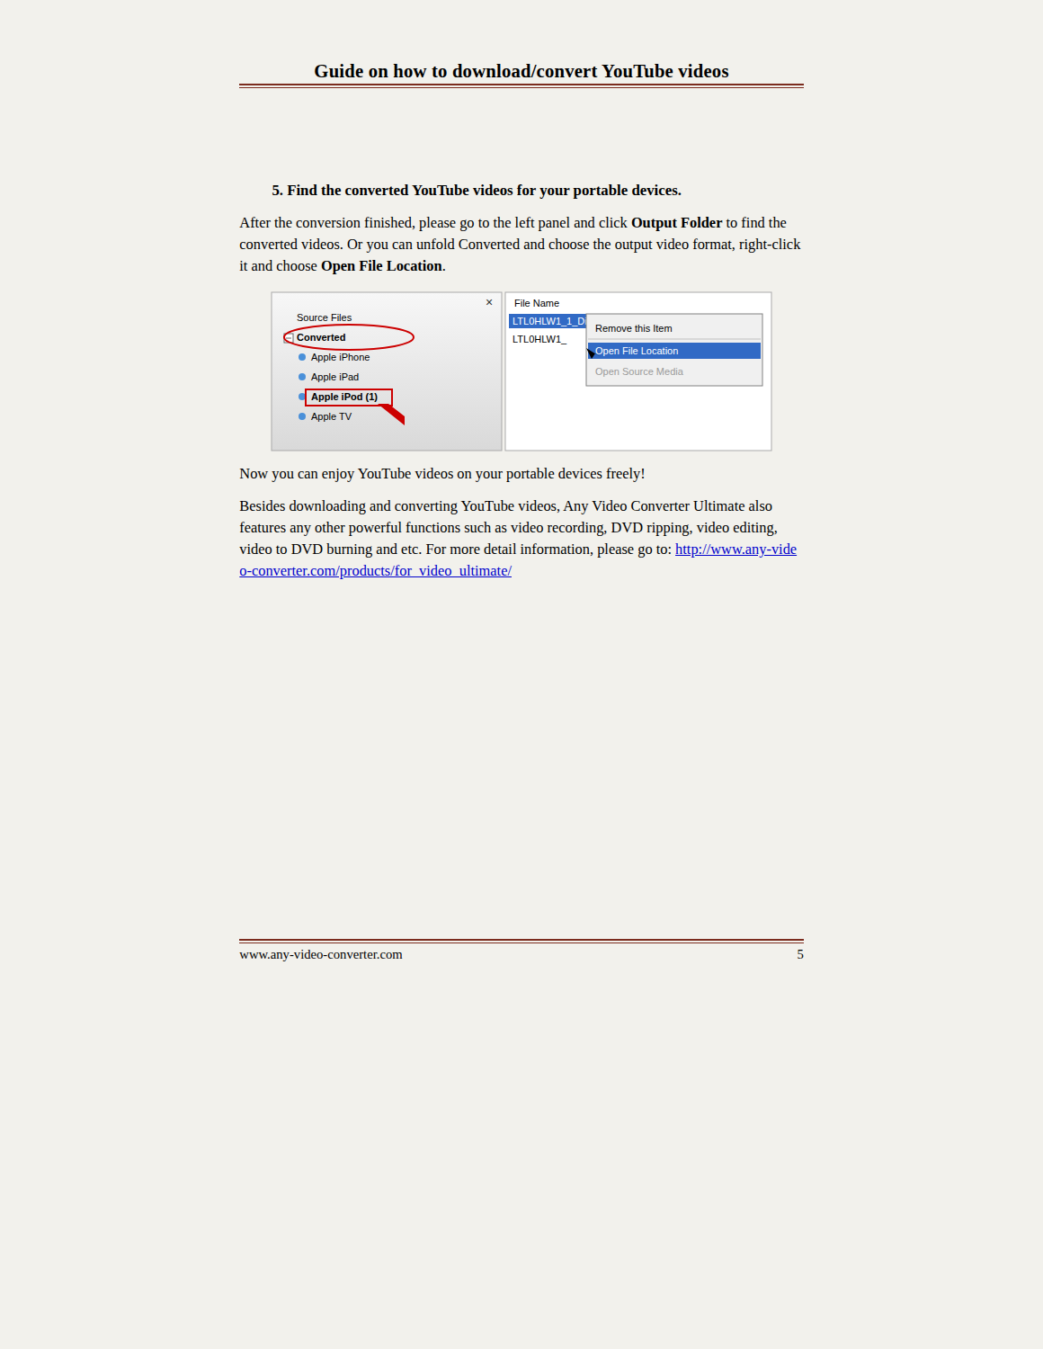Guide on how to download/convert YouTube videos
Find the converted YouTube videos for your portable devices.
After the conversion finished, please go to the left panel and click Output Folder to find the converted videos. Or you can unfold Converted and choose the output video format, right-click it and choose Open File Location.
Now you can enjoy YouTube videos on your portable devices freely!
Besides downloading and converting YouTube videos, Any Video Converter Ultimate also features any other powerful functions such as video recording, DVD ripping, video editing, video to DVD burning and etc. For more detail information, please go to: http://www.any-video-converter.com/products/for_video_ultimate/
www.any-video-converter.com 5